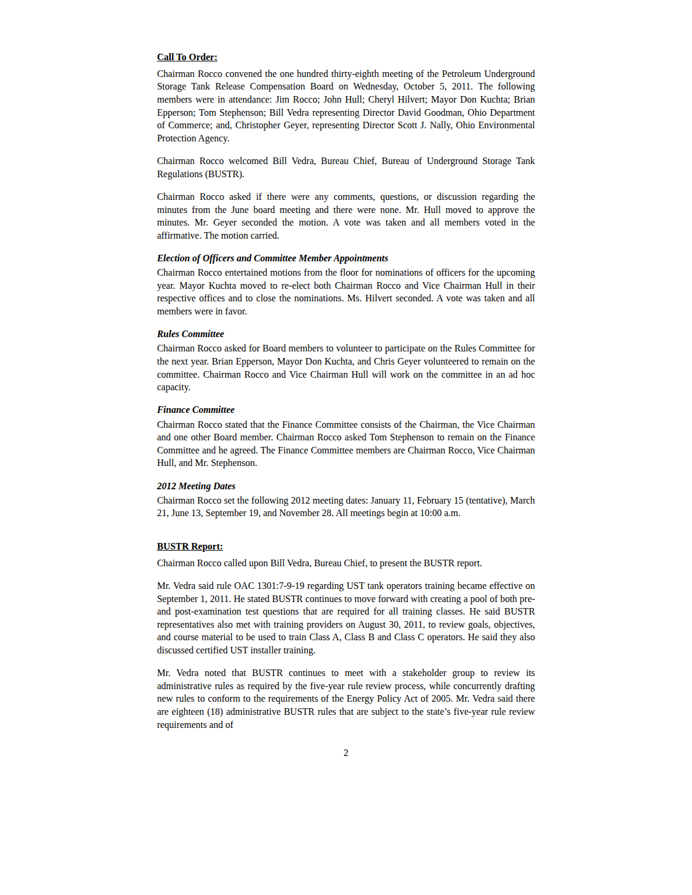Call To Order:
Chairman Rocco convened the one hundred thirty-eighth meeting of the Petroleum Underground Storage Tank Release Compensation Board on Wednesday, October 5, 2011. The following members were in attendance: Jim Rocco; John Hull; Cheryl Hilvert; Mayor Don Kuchta; Brian Epperson; Tom Stephenson; Bill Vedra representing Director David Goodman, Ohio Department of Commerce; and, Christopher Geyer, representing Director Scott J. Nally, Ohio Environmental Protection Agency.
Chairman Rocco welcomed Bill Vedra, Bureau Chief, Bureau of Underground Storage Tank Regulations (BUSTR).
Chairman Rocco asked if there were any comments, questions, or discussion regarding the minutes from the June board meeting and there were none. Mr. Hull moved to approve the minutes. Mr. Geyer seconded the motion. A vote was taken and all members voted in the affirmative. The motion carried.
Election of Officers and Committee Member Appointments
Chairman Rocco entertained motions from the floor for nominations of officers for the upcoming year. Mayor Kuchta moved to re-elect both Chairman Rocco and Vice Chairman Hull in their respective offices and to close the nominations. Ms. Hilvert seconded. A vote was taken and all members were in favor.
Rules Committee
Chairman Rocco asked for Board members to volunteer to participate on the Rules Committee for the next year. Brian Epperson, Mayor Don Kuchta, and Chris Geyer volunteered to remain on the committee. Chairman Rocco and Vice Chairman Hull will work on the committee in an ad hoc capacity.
Finance Committee
Chairman Rocco stated that the Finance Committee consists of the Chairman, the Vice Chairman and one other Board member. Chairman Rocco asked Tom Stephenson to remain on the Finance Committee and he agreed. The Finance Committee members are Chairman Rocco, Vice Chairman Hull, and Mr. Stephenson.
2012 Meeting Dates
Chairman Rocco set the following 2012 meeting dates: January 11, February 15 (tentative), March 21, June 13, September 19, and November 28. All meetings begin at 10:00 a.m.
BUSTR Report:
Chairman Rocco called upon Bill Vedra, Bureau Chief, to present the BUSTR report.
Mr. Vedra said rule OAC 1301:7-9-19 regarding UST tank operators training became effective on September 1, 2011. He stated BUSTR continues to move forward with creating a pool of both pre- and post-examination test questions that are required for all training classes. He said BUSTR representatives also met with training providers on August 30, 2011, to review goals, objectives, and course material to be used to train Class A, Class B and Class C operators. He said they also discussed certified UST installer training.
Mr. Vedra noted that BUSTR continues to meet with a stakeholder group to review its administrative rules as required by the five-year rule review process, while concurrently drafting new rules to conform to the requirements of the Energy Policy Act of 2005. Mr. Vedra said there are eighteen (18) administrative BUSTR rules that are subject to the state’s five-year rule review requirements and of
2